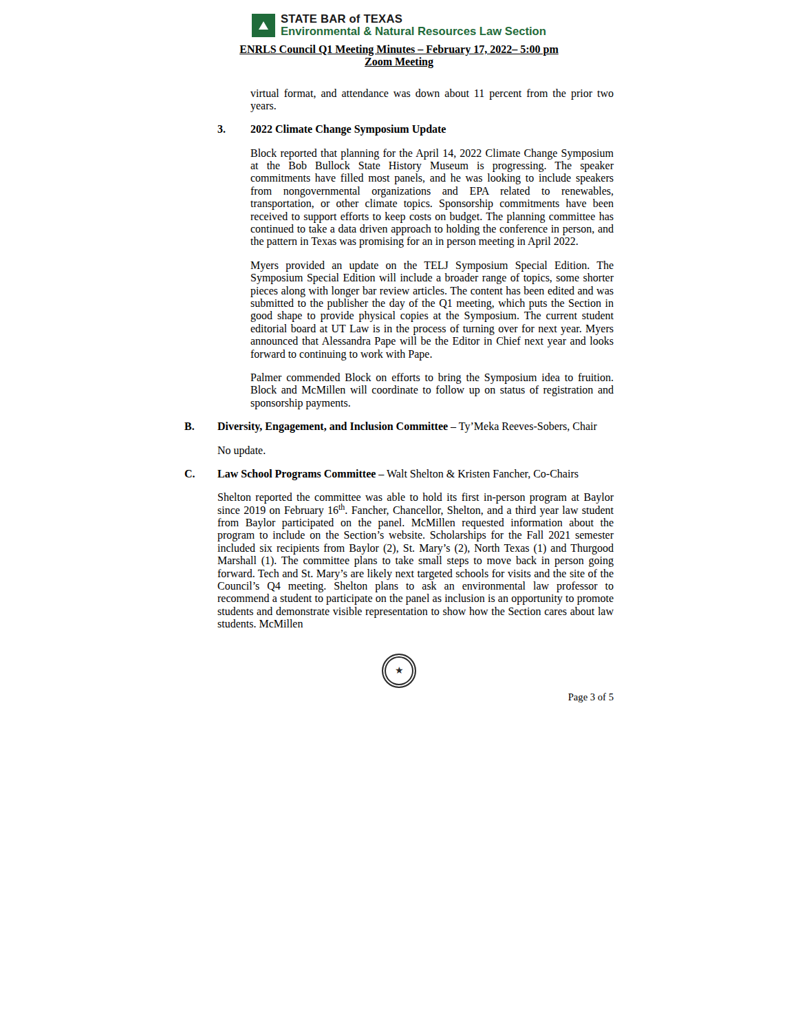STATE BAR of TEXAS
Environmental & Natural Resources Law Section
ENRLS Council Q1 Meeting Minutes – February 17, 2022– 5:00 pm
Zoom Meeting
virtual format, and attendance was down about 11 percent from the prior two years.
3. 2022 Climate Change Symposium Update
Block reported that planning for the April 14, 2022 Climate Change Symposium at the Bob Bullock State History Museum is progressing. The speaker commitments have filled most panels, and he was looking to include speakers from nongovernmental organizations and EPA related to renewables, transportation, or other climate topics. Sponsorship commitments have been received to support efforts to keep costs on budget. The planning committee has continued to take a data driven approach to holding the conference in person, and the pattern in Texas was promising for an in person meeting in April 2022.
Myers provided an update on the TELJ Symposium Special Edition. The Symposium Special Edition will include a broader range of topics, some shorter pieces along with longer bar review articles. The content has been edited and was submitted to the publisher the day of the Q1 meeting, which puts the Section in good shape to provide physical copies at the Symposium. The current student editorial board at UT Law is in the process of turning over for next year. Myers announced that Alessandra Pape will be the Editor in Chief next year and looks forward to continuing to work with Pape.
Palmer commended Block on efforts to bring the Symposium idea to fruition. Block and McMillen will coordinate to follow up on status of registration and sponsorship payments.
B. Diversity, Engagement, and Inclusion Committee – Ty’Meka Reeves-Sobers, Chair
No update.
C. Law School Programs Committee – Walt Shelton & Kristen Fancher, Co-Chairs
Shelton reported the committee was able to hold its first in-person program at Baylor since 2019 on February 16th. Fancher, Chancellor, Shelton, and a third year law student from Baylor participated on the panel. McMillen requested information about the program to include on the Section’s website. Scholarships for the Fall 2021 semester included six recipients from Baylor (2), St. Mary’s (2), North Texas (1) and Thurgood Marshall (1). The committee plans to take small steps to move back in person going forward. Tech and St. Mary’s are likely next targeted schools for visits and the site of the Council’s Q4 meeting. Shelton plans to ask an environmental law professor to recommend a student to participate on the panel as inclusion is an opportunity to promote students and demonstrate visible representation to show how the Section cares about law students. McMillen
Page 3 of 5